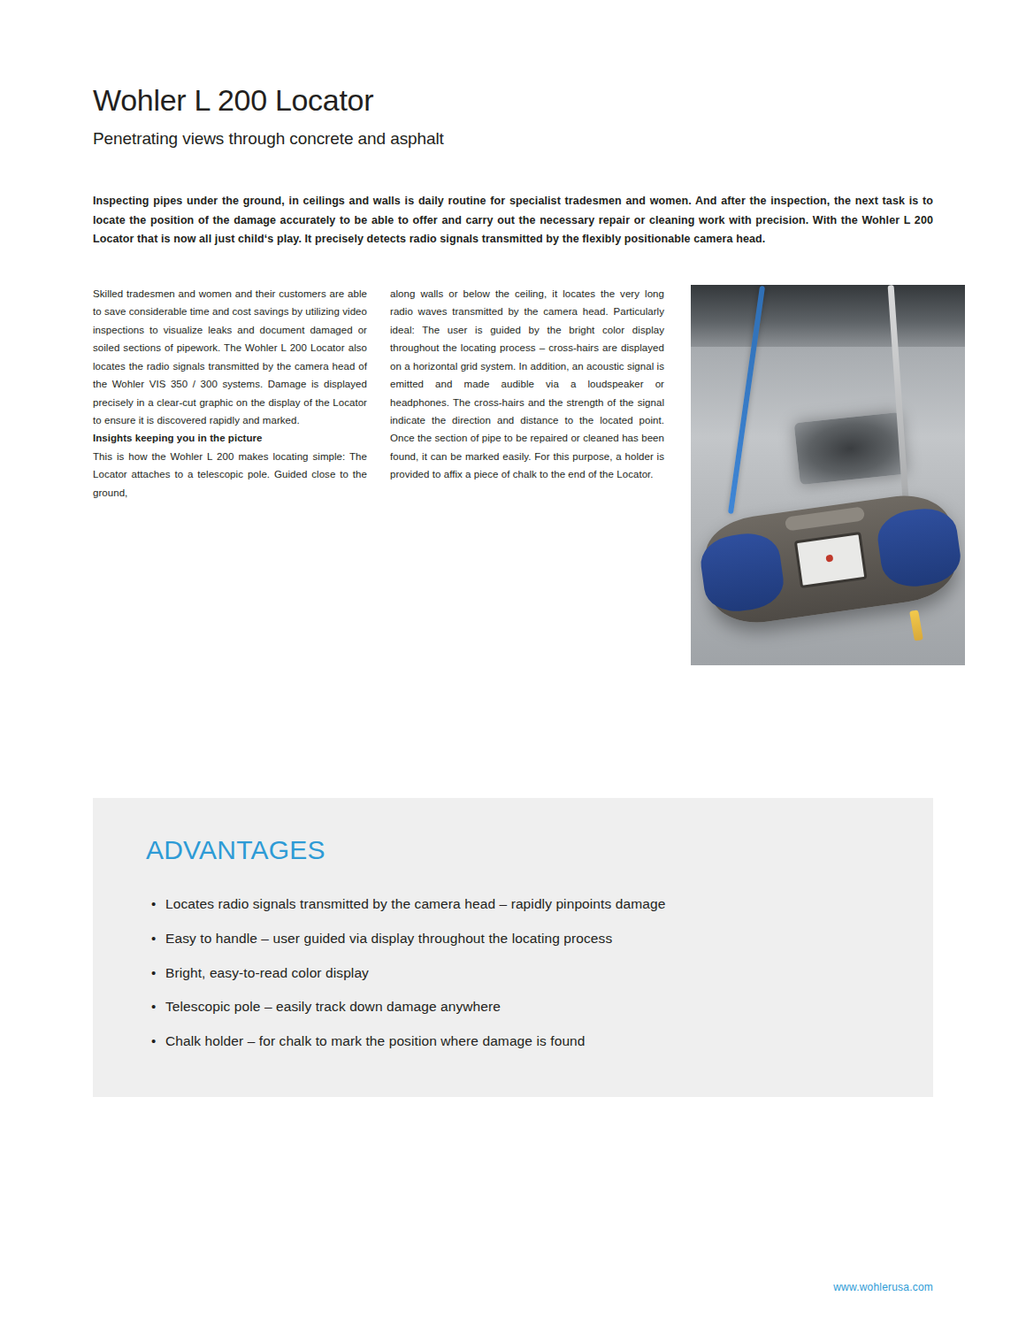Wohler L 200 Locator
Penetrating views through concrete and asphalt
Inspecting pipes under the ground, in ceilings and walls is daily routine for specialist tradesmen and women. And after the inspection, the next task is to locate the position of the damage accurately to be able to offer and carry out the necessary repair or cleaning work with precision. With the Wohler L 200 Locator that is now all just child‘s play. It precisely detects radio signals transmitted by the flexibly positionable camera head.
Skilled tradesmen and women and their customers are able to save considerable time and cost savings by utilizing video inspections to visualize leaks and document damaged or soiled sections of pipework. The Wohler L 200 Locator also locates the radio signals transmitted by the camera head of the Wohler VIS 350 / 300 systems. Damage is displayed precisely in a clear-cut graphic on the display of the Locator to ensure it is discovered rapidly and marked.
Insights keeping you in the picture This is how the Wohler L 200 makes locating simple: The Locator attaches to a telescopic pole. Guided close to the ground,
along walls or below the ceiling, it locates the very long radio waves transmitted by the camera head. Particularly ideal: The user is guided by the bright color display throughout the locating process – cross-hairs are displayed on a horizontal grid system. In addition, an acoustic signal is emitted and made audible via a loudspeaker or headphones. The cross-hairs and the strength of the signal indicate the direction and distance to the located point. Once the section of pipe to be repaired or cleaned has been found, it can be marked easily. For this purpose, a holder is provided to affix a piece of chalk to the end of the Locator.
ADVANTAGES
Locates radio signals transmitted by the camera head – rapidly pinpoints damage
Easy to handle – user guided via display throughout the locating process
Bright, easy-to-read color display
Telescopic pole – easily track down damage anywhere
Chalk holder – for chalk to mark the position where damage is found
www.wohlerusa.com